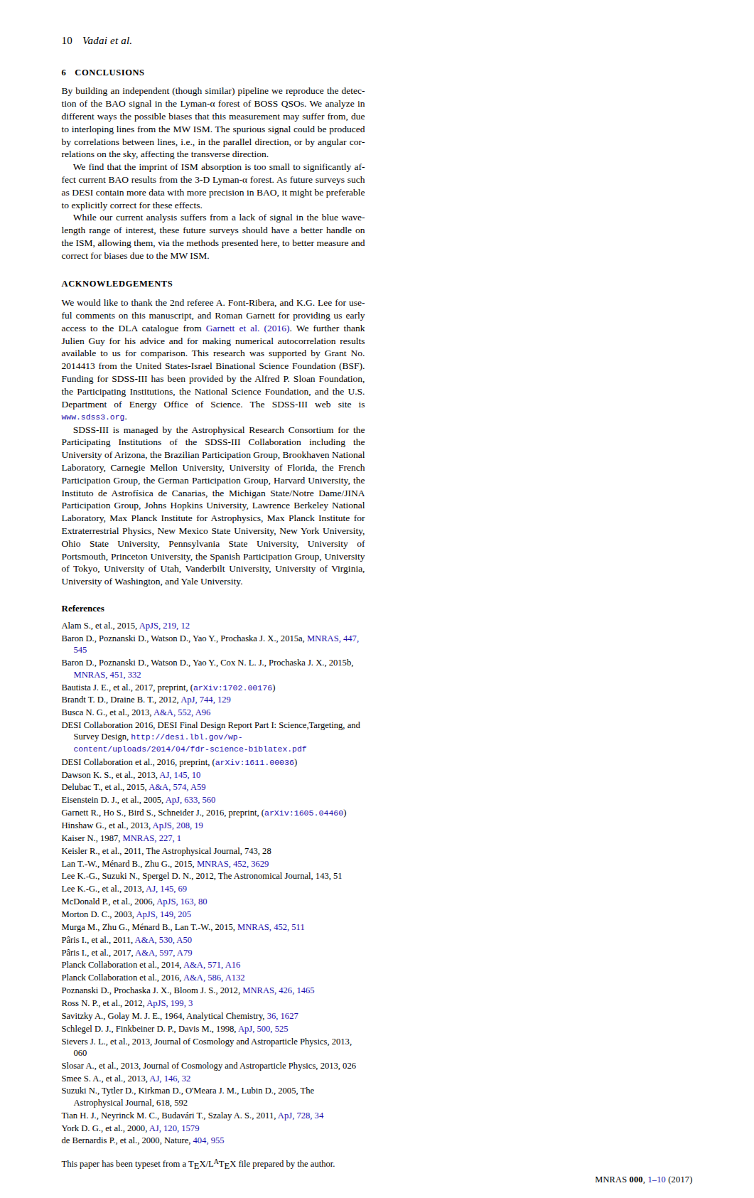10 Vadai et al.
6 CONCLUSIONS
By building an independent (though similar) pipeline we reproduce the detection of the BAO signal in the Lyman-α forest of BOSS QSOs. We analyze in different ways the possible biases that this measurement may suffer from, due to interloping lines from the MW ISM. The spurious signal could be produced by correlations between lines, i.e., in the parallel direction, or by angular correlations on the sky, affecting the transverse direction.
We find that the imprint of ISM absorption is too small to significantly affect current BAO results from the 3-D Lyman-α forest. As future surveys such as DESI contain more data with more precision in BAO, it might be preferable to explicitly correct for these effects.
While our current analysis suffers from a lack of signal in the blue wavelength range of interest, these future surveys should have a better handle on the ISM, allowing them, via the methods presented here, to better measure and correct for biases due to the MW ISM.
ACKNOWLEDGEMENTS
We would like to thank the 2nd referee A. Font-Ribera, and K.G. Lee for useful comments on this manuscript, and Roman Garnett for providing us early access to the DLA catalogue from Garnett et al. (2016). We further thank Julien Guy for his advice and for making numerical autocorrelation results available to us for comparison. This research was supported by Grant No. 2014413 from the United States-Israel Binational Science Foundation (BSF). Funding for SDSS-III has been provided by the Alfred P. Sloan Foundation, the Participating Institutions, the National Science Foundation, and the U.S. Department of Energy Office of Science. The SDSS-III web site is www.sdss3.org.
SDSS-III is managed by the Astrophysical Research Consortium for the Participating Institutions of the SDSS-III Collaboration including the University of Arizona, the Brazilian Participation Group, Brookhaven National Laboratory, Carnegie Mellon University, University of Florida, the French Participation Group, the German Participation Group, Harvard University, the Instituto de Astrofísica de Canarias, the Michigan State/Notre Dame/JINA Participation Group, Johns Hopkins University, Lawrence Berkeley National Laboratory, Max Planck Institute for Astrophysics, Max Planck Institute for Extraterrestrial Physics, New Mexico State University, New York University, Ohio State University, Pennsylvania State University, University of Portsmouth, Princeton University, the Spanish Participation Group, University of Tokyo, University of Utah, Vanderbilt University, University of Virginia, University of Washington, and Yale University.
References
Alam S., et al., 2015, ApJS, 219, 12
Baron D., Poznanski D., Watson D., Yao Y., Prochaska J. X., 2015a, MNRAS, 447, 545
Baron D., Poznanski D., Watson D., Yao Y., Cox N. L. J., Prochaska J. X., 2015b, MNRAS, 451, 332
Bautista J. E., et al., 2017, preprint, (arXiv:1702.00176)
Brandt T. D., Draine B. T., 2012, ApJ, 744, 129
Busca N. G., et al., 2013, A&A, 552, A96
DESI Collaboration 2016, DESI Final Design Report Part I: Science,Targeting, and Survey Design, http://desi.lbl.gov/wp-content/uploads/2014/04/fdr-science-biblatex.pdf
DESI Collaboration et al., 2016, preprint, (arXiv:1611.00036)
Dawson K. S., et al., 2013, AJ, 145, 10
Delubac T., et al., 2015, A&A, 574, A59
Eisenstein D. J., et al., 2005, ApJ, 633, 560
Garnett R., Ho S., Bird S., Schneider J., 2016, preprint, (arXiv:1605.04460)
Hinshaw G., et al., 2013, ApJS, 208, 19
Kaiser N., 1987, MNRAS, 227, 1
Keisler R., et al., 2011, The Astrophysical Journal, 743, 28
Lan T.-W., Ménard B., Zhu G., 2015, MNRAS, 452, 3629
Lee K.-G., Suzuki N., Spergel D. N., 2012, The Astronomical Journal, 143, 51
Lee K.-G., et al., 2013, AJ, 145, 69
McDonald P., et al., 2006, ApJS, 163, 80
Morton D. C., 2003, ApJS, 149, 205
Murga M., Zhu G., Ménard B., Lan T.-W., 2015, MNRAS, 452, 511
Pâris I., et al., 2011, A&A, 530, A50
Pâris I., et al., 2017, A&A, 597, A79
Planck Collaboration et al., 2014, A&A, 571, A16
Planck Collaboration et al., 2016, A&A, 586, A132
Poznanski D., Prochaska J. X., Bloom J. S., 2012, MNRAS, 426, 1465
Ross N. P., et al., 2012, ApJS, 199, 3
Savitzky A., Golay M. J. E., 1964, Analytical Chemistry, 36, 1627
Schlegel D. J., Finkbeiner D. P., Davis M., 1998, ApJ, 500, 525
Sievers J. L., et al., 2013, Journal of Cosmology and Astroparticle Physics, 2013, 060
Slosar A., et al., 2013, Journal of Cosmology and Astroparticle Physics, 2013, 026
Smee S. A., et al., 2013, AJ, 146, 32
Suzuki N., Tytler D., Kirkman D., O'Meara J. M., Lubin D., 2005, The Astrophysical Journal, 618, 592
Tian H. J., Neyrinck M. C., Budavári T., Szalay A. S., 2011, ApJ, 728, 34
York D. G., et al., 2000, AJ, 120, 1579
de Bernardis P., et al., 2000, Nature, 404, 955
This paper has been typeset from a TEX/LATEX file prepared by the author.
MNRAS 000, 1–10 (2017)